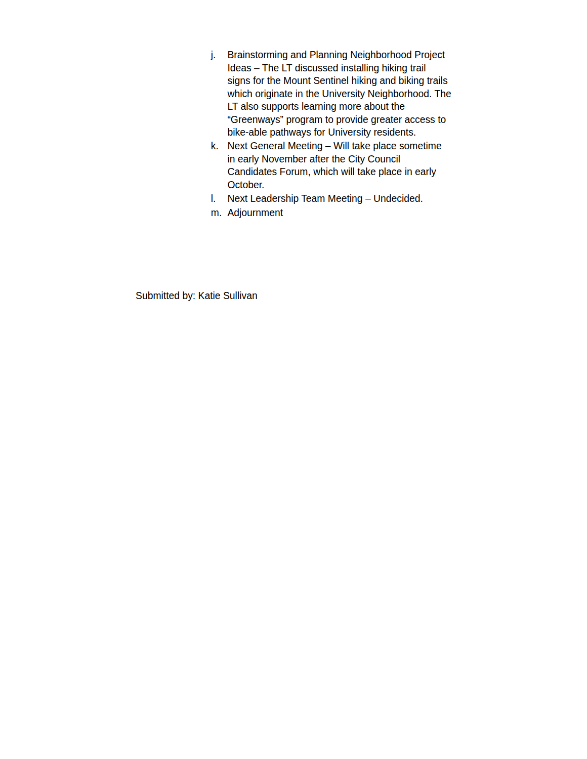j. Brainstorming and Planning Neighborhood Project Ideas – The LT discussed installing hiking trail signs for the Mount Sentinel hiking and biking trails which originate in the University Neighborhood. The LT also supports learning more about the “Greenways” program to provide greater access to bike-able pathways for University residents.
k. Next General Meeting – Will take place sometime in early November after the City Council Candidates Forum, which will take place in early October.
l. Next Leadership Team Meeting – Undecided.
m. Adjournment
Submitted by: Katie Sullivan